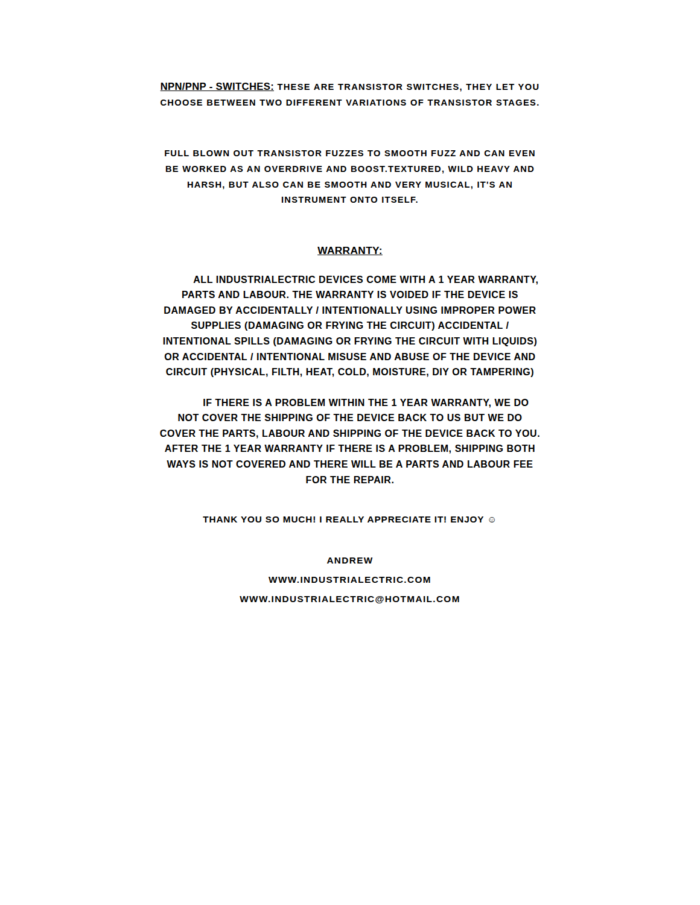NPN/PNP - SWITCHES: these are transistor switches, they let you choose between two different variations of transistor stages.
Full blown out transistor fuzzes to smooth fuzz and can even be worked as an overdrive and boost.Textured, wild heavy and harsh, but also can be smooth and very musical, it's an instrument onto itself.
Warranty:
All Industrialectric devices come with a 1 year warranty, parts and labour. The warranty is voided if the device is damaged by accidentally / intentionally using improper power supplies (damaging or frying the circuit) accidental / intentional spills (damaging or frying the circuit with liquids) or accidental / intentional misuse and abuse of the device and circuit (physical, filth, heat, cold, moisture, DIY or tampering)
If there is a problem within the 1 year warranty, we do not cover the shipping of the device back to us but we do cover the parts, labour and shipping of the device back to you. After the 1 year warranty if there is a problem, shipping both ways is not covered and there will be a parts and labour fee for the repair.
Thank you so much! I really appreciate it! Enjoy ☺
Andrew
www.industrialectric.com
www.industrialectric@hotmail.com